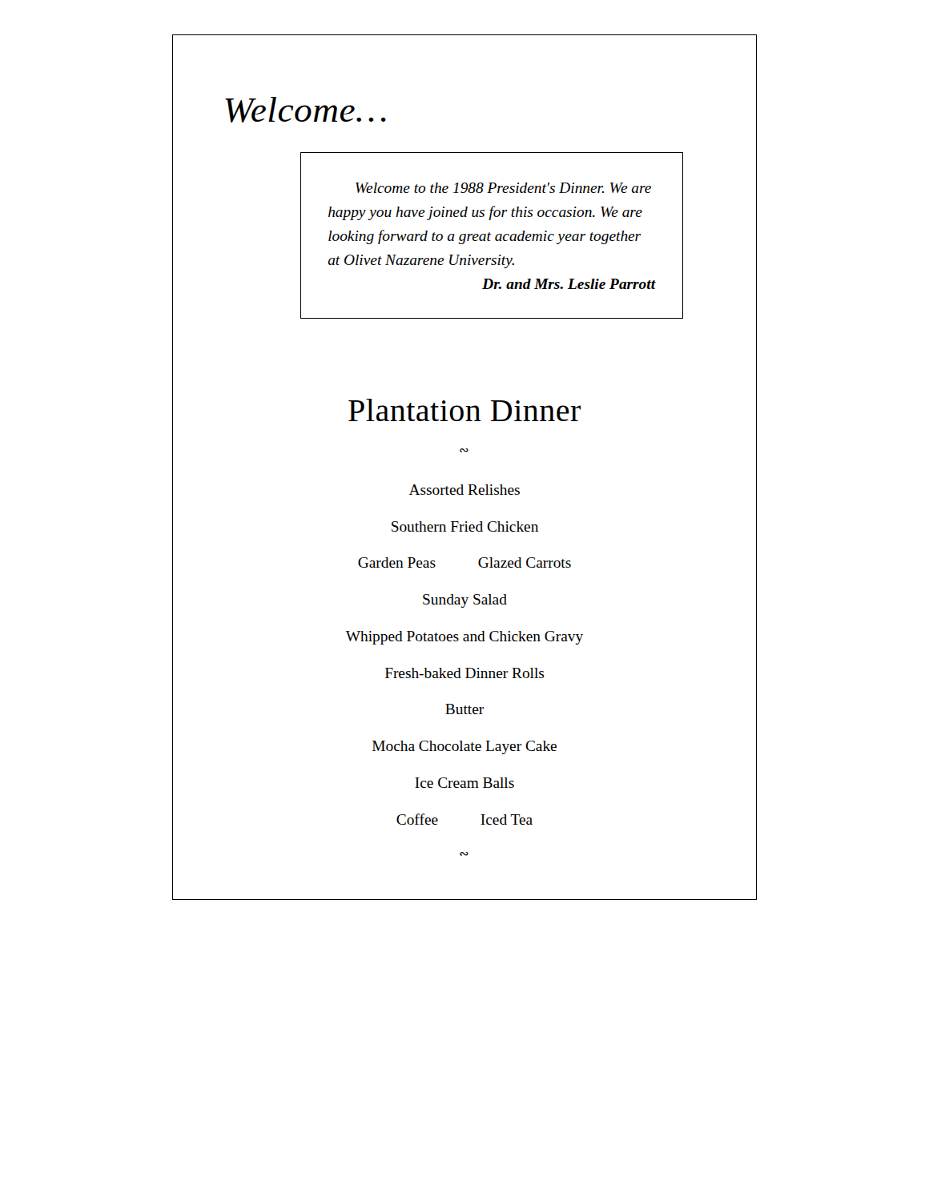Welcome…
Welcome to the 1988 President's Dinner. We are happy you have joined us for this occasion. We are looking forward to a great academic year together at Olivet Nazarene University.
Dr. and Mrs. Leslie Parrott
Plantation Dinner
∾
Assorted Relishes
Southern Fried Chicken
Garden Peas Glazed Carrots
Sunday Salad
Whipped Potatoes and Chicken Gravy
Fresh-baked Dinner Rolls
Butter
Mocha Chocolate Layer Cake
Ice Cream Balls
Coffee Iced Tea
∾